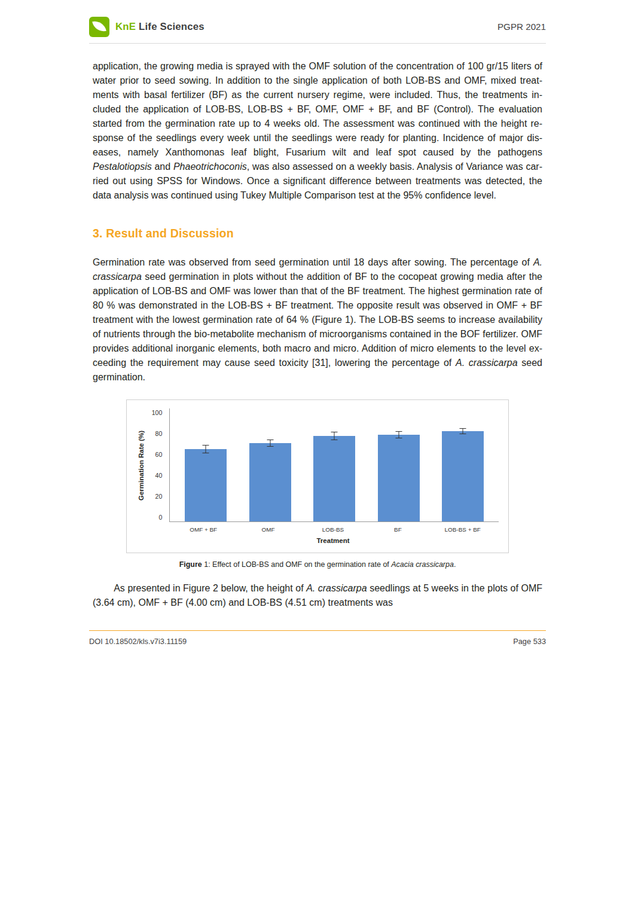KnE Life Sciences
PGPR 2021
application, the growing media is sprayed with the OMF solution of the concentration of 100 gr/15 liters of water prior to seed sowing. In addition to the single application of both LOB-BS and OMF, mixed treatments with basal fertilizer (BF) as the current nursery regime, were included. Thus, the treatments included the application of LOB-BS, LOB-BS + BF, OMF, OMF + BF, and BF (Control). The evaluation started from the germination rate up to 4 weeks old. The assessment was continued with the height response of the seedlings every week until the seedlings were ready for planting. Incidence of major diseases, namely Xanthomonas leaf blight, Fusarium wilt and leaf spot caused by the pathogens Pestalotiopsis and Phaeotrichoconis, was also assessed on a weekly basis. Analysis of Variance was carried out using SPSS for Windows. Once a significant difference between treatments was detected, the data analysis was continued using Tukey Multiple Comparison test at the 95% confidence level.
3. Result and Discussion
Germination rate was observed from seed germination until 18 days after sowing. The percentage of A. crassicarpa seed germination in plots without the addition of BF to the cocopeat growing media after the application of LOB-BS and OMF was lower than that of the BF treatment. The highest germination rate of 80 % was demonstrated in the LOB-BS + BF treatment. The opposite result was observed in OMF + BF treatment with the lowest germination rate of 64 % (Figure 1). The LOB-BS seems to increase availability of nutrients through the bio-metabolite mechanism of microorganisms contained in the BOF fertilizer. OMF provides additional inorganic elements, both macro and micro. Addition of micro elements to the level exceeding the requirement may cause seed toxicity [31], lowering the percentage of A. crassicarpa seed germination.
Germination Rate (%)
100 80 60 40 20 0
OMF + BF OMF LOB-BS BF LOB-BS + BF
Treatment
Figure 1: Effect of LOB-BS and OMF on the germination rate of Acacia crassicarpa.
As presented in Figure 2 below, the height of A. crassicarpa seedlings at 5 weeks in the plots of OMF (3.64 cm), OMF + BF (4.00 cm) and LOB-BS (4.51 cm) treatments was
DOI 10.18502/kls.v7i3.11159
Page 533